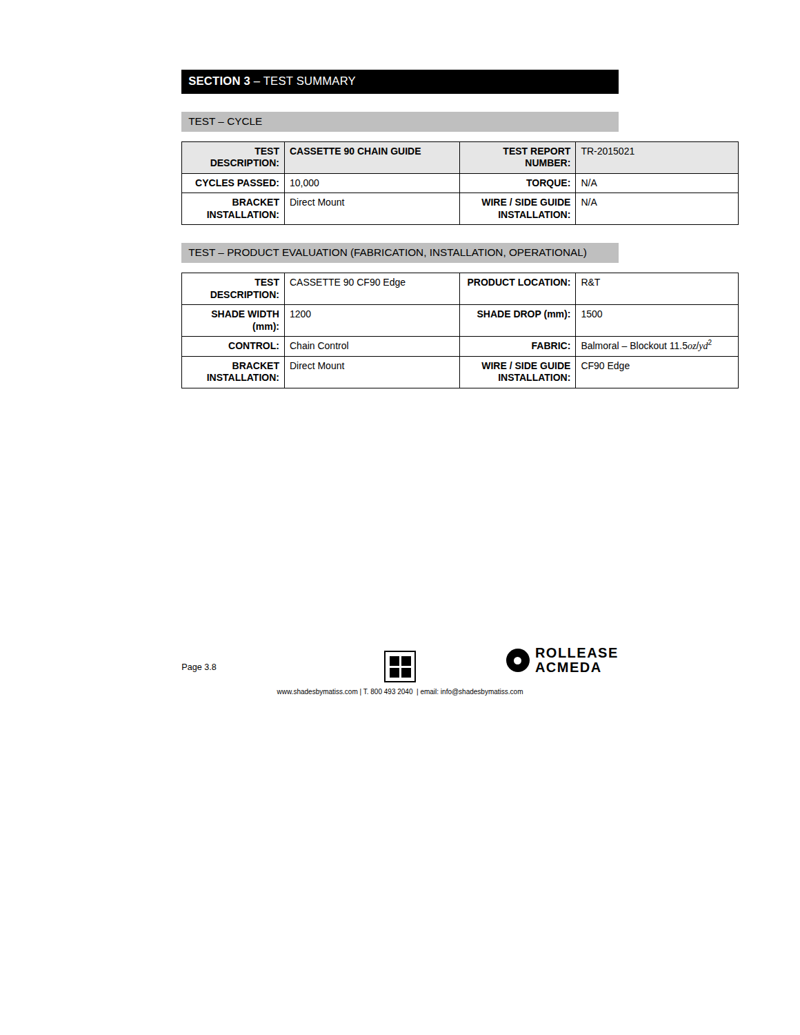SECTION 3 – TEST SUMMARY
TEST – CYCLE
| TEST DESCRIPTION: | CASSETTE 90 CHAIN GUIDE | TEST REPORT NUMBER: | TR-2015021 |
| CYCLES PASSED: | 10,000 | TORQUE: | N/A |
| BRACKET INSTALLATION: | Direct Mount | WIRE / SIDE GUIDE INSTALLATION: | N/A |
TEST – PRODUCT EVALUATION (FABRICATION, INSTALLATION, OPERATIONAL)
| TEST DESCRIPTION: | CASSETTE 90 CF90 Edge | PRODUCT LOCATION: | R&T |
| SHADE WIDTH (mm): | 1200 | SHADE DROP (mm): | 1500 |
| CONTROL: | Chain Control | FABRIC: | Balmoral – Blockout 11.5 oz / yd 2 |
| BRACKET INSTALLATION: | Direct Mount | WIRE / SIDE GUIDE INSTALLATION: | CF90 Edge |
Page 3.8
www.shadesbymatiss.com | T. 800 493 2040 | email: info@shadesbymatiss.com
ROLLEASE
ACMEDA